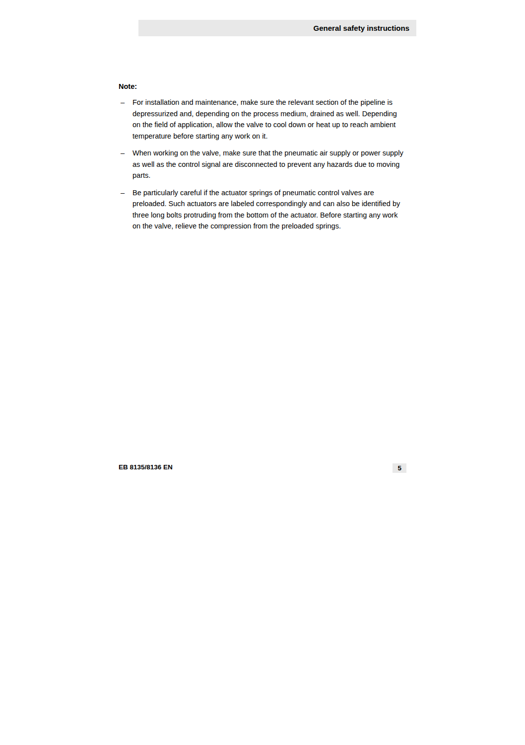General safety instructions
Note:
For installation and maintenance, make sure the relevant section of the pipeline is depressurized and, depending on the process medium, drained as well. Depending on the field of application, allow the valve to cool down or heat up to reach ambient temperature before starting any work on it.
When working on the valve, make sure that the pneumatic air supply or power supply as well as the control signal are disconnected to prevent any hazards due to moving parts.
Be particularly careful if the actuator springs of pneumatic control valves are preloaded. Such actuators are labeled correspondingly and can also be identified by three long bolts protruding from the bottom of the actuator. Before starting any work on the valve, relieve the compression from the preloaded springs.
EB 8135/8136 EN 5